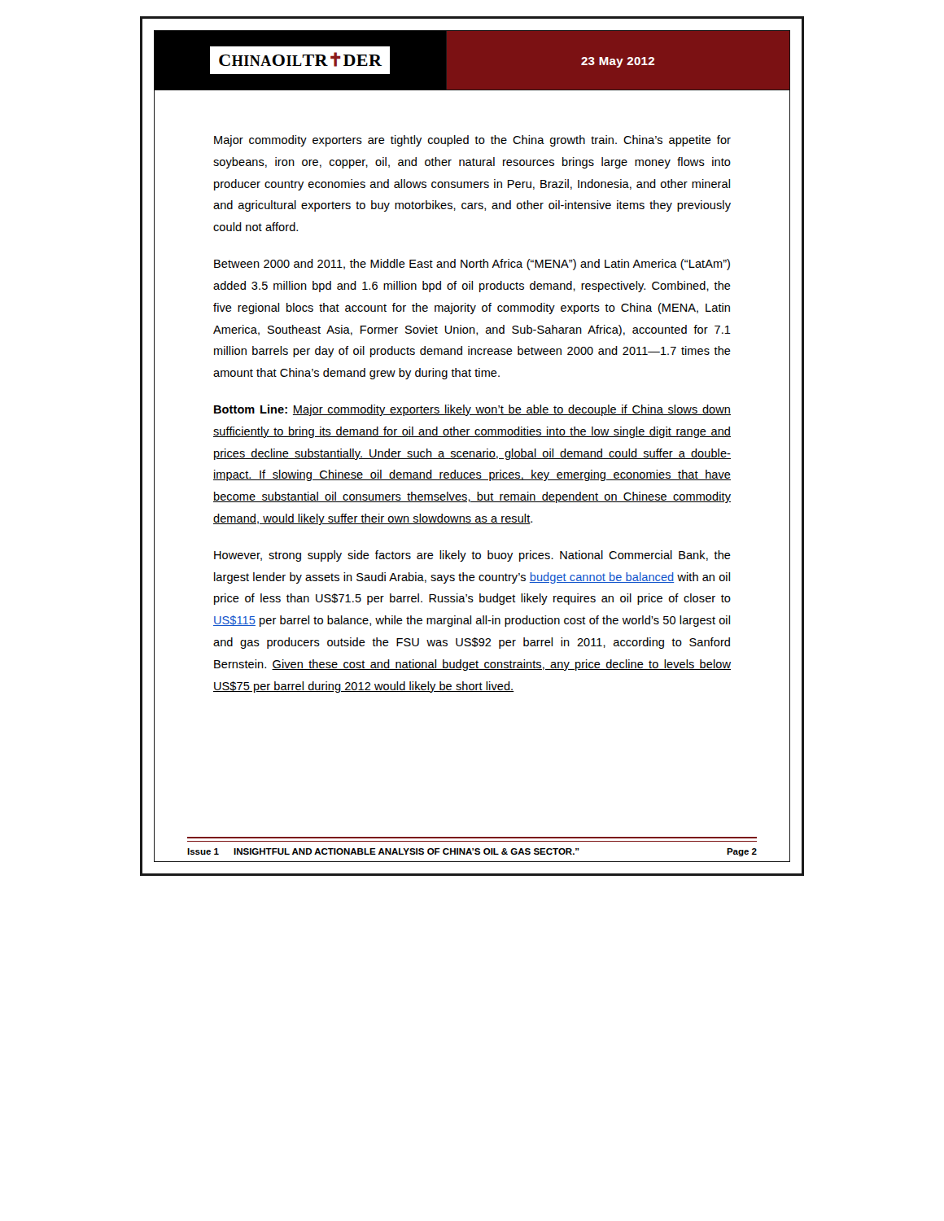CHINAOILTR✝DER
23 May 2012
Major commodity exporters are tightly coupled to the China growth train. China’s appetite for soybeans, iron ore, copper, oil, and other natural resources brings large money flows into producer country economies and allows consumers in Peru, Brazil, Indonesia, and other mineral and agricultural exporters to buy motorbikes, cars, and other oil-intensive items they previously could not afford.
Between 2000 and 2011, the Middle East and North Africa (“MENA”) and Latin America (“LatAm”) added 3.5 million bpd and 1.6 million bpd of oil products demand, respectively. Combined, the five regional blocs that account for the majority of commodity exports to China (MENA, Latin America, Southeast Asia, Former Soviet Union, and Sub-Saharan Africa), accounted for 7.1 million barrels per day of oil products demand increase between 2000 and 2011—1.7 times the amount that China’s demand grew by during that time.
Bottom Line: Major commodity exporters likely won’t be able to decouple if China slows down sufficiently to bring its demand for oil and other commodities into the low single digit range and prices decline substantially. Under such a scenario, global oil demand could suffer a double-impact. If slowing Chinese oil demand reduces prices, key emerging economies that have become substantial oil consumers themselves, but remain dependent on Chinese commodity demand, would likely suffer their own slowdowns as a result.
However, strong supply side factors are likely to buoy prices. National Commercial Bank, the largest lender by assets in Saudi Arabia, says the country’s budget cannot be balanced with an oil price of less than US$71.5 per barrel. Russia’s budget likely requires an oil price of closer to US$115 per barrel to balance, while the marginal all-in production cost of the world’s 50 largest oil and gas producers outside the FSU was US$92 per barrel in 2011, according to Sanford Bernstein. Given these cost and national budget constraints, any price decline to levels below US$75 per barrel during 2012 would likely be short lived.
Issue 1
INSIGHTFUL AND ACTIONABLE ANALYSIS OF CHINA’S OIL & GAS SECTOR.”
Page 2